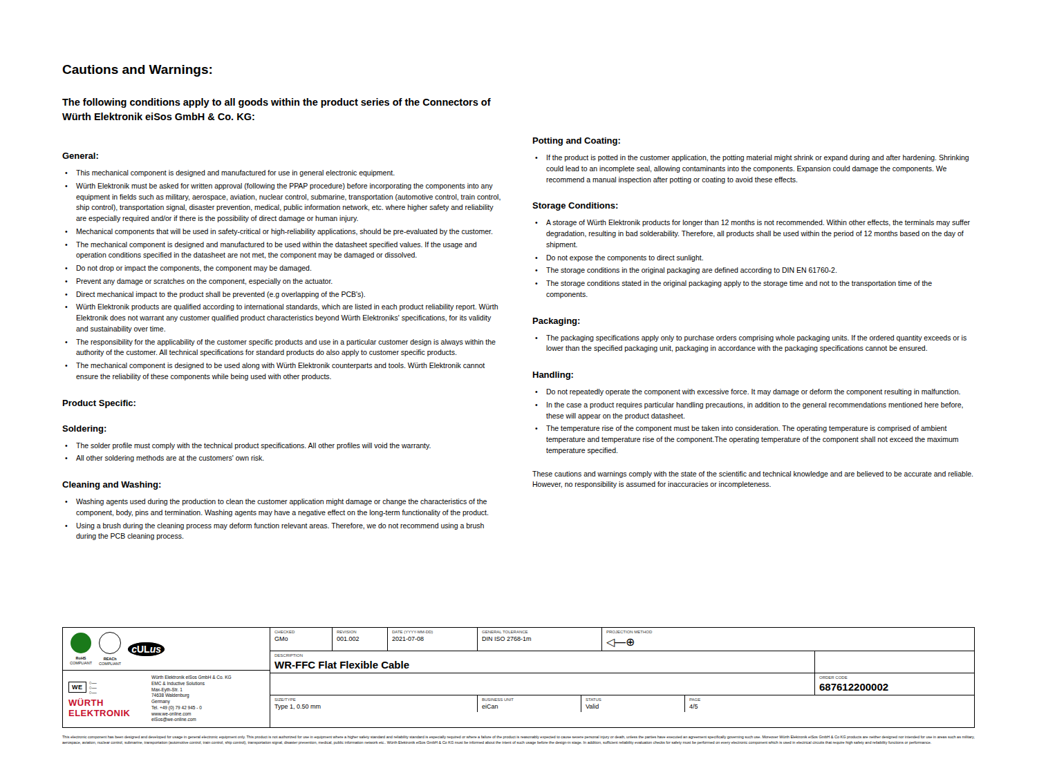Cautions and Warnings:
The following conditions apply to all goods within the product series of the Connectors of
Würth Elektronik eiSos GmbH & Co. KG:
General:
This mechanical component is designed and manufactured for use in general electronic equipment.
Würth Elektronik must be asked for written approval (following the PPAP procedure) before incorporating the components into any equipment in fields such as military, aerospace, aviation, nuclear control, submarine, transportation (automotive control, train control, ship control), transportation signal, disaster prevention, medical, public information network, etc. where higher safety and reliability are especially required and/or if there is the possibility of direct damage or human injury.
Mechanical components that will be used in safety-critical or high-reliability applications, should be pre-evaluated by the customer.
The mechanical component is designed and manufactured to be used within the datasheet specified values. If the usage and operation conditions specified in the datasheet are not met, the component may be damaged or dissolved.
Do not drop or impact the components, the component may be damaged.
Prevent any damage or scratches on the component, especially on the actuator.
Direct mechanical impact to the product shall be prevented (e.g overlapping of the PCB's).
Würth Elektronik products are qualified according to international standards, which are listed in each product reliability report. Würth Elektronik does not warrant any customer qualified product characteristics beyond Würth Elektroniks' specifications, for its validity and sustainability over time.
The responsibility for the applicability of the customer specific products and use in a particular customer design is always within the authority of the customer. All technical specifications for standard products do also apply to customer specific products.
The mechanical component is designed to be used along with Würth Elektronik counterparts and tools. Würth Elektronik cannot ensure the reliability of these components while being used with other products.
Product Specific:
Soldering:
The solder profile must comply with the technical product specifications. All other profiles will void the warranty.
All other soldering methods are at the customers' own risk.
Cleaning and Washing:
Washing agents used during the production to clean the customer application might damage or change the characteristics of the component, body, pins and termination. Washing agents may have a negative effect on the long-term functionality of the product.
Using a brush during the cleaning process may deform function relevant areas. Therefore, we do not recommend using a brush during the PCB cleaning process.
Potting and Coating:
If the product is potted in the customer application, the potting material might shrink or expand during and after hardening. Shrinking could lead to an incomplete seal, allowing contaminants into the components. Expansion could damage the components. We recommend a manual inspection after potting or coating to avoid these effects.
Storage Conditions:
A storage of Würth Elektronik products for longer than 12 months is not recommended. Within other effects, the terminals may suffer degradation, resulting in bad solderability. Therefore, all products shall be used within the period of 12 months based on the day of shipment.
Do not expose the components to direct sunlight.
The storage conditions in the original packaging are defined according to DIN EN 61760-2.
The storage conditions stated in the original packaging apply to the storage time and not to the transportation time of the components.
Packaging:
The packaging specifications apply only to purchase orders comprising whole packaging units. If the ordered quantity exceeds or is lower than the specified packaging unit, packaging in accordance with the packaging specifications cannot be ensured.
Handling:
Do not repeatedly operate the component with excessive force. It may damage or deform the component resulting in malfunction.
In the case a product requires particular handling precautions, in addition to the general recommendations mentioned here before, these will appear on the product datasheet.
The temperature rise of the component must be taken into consideration. The operating temperature is comprised of ambient temperature and temperature rise of the component.The operating temperature of the component shall not exceed the maximum temperature specified.
These cautions and warnings comply with the state of the scientific and technical knowledge and are believed to be accurate and reliable. However, no responsibility is assumed for inaccuracies or incompleteness.
RoHS
COMPLIANT
REACh
COMPLIANT
cULus
WE
○—
○—
○—
WÜRTH ELEKTRONIK
Würth Elektronik eiSos GmbH & Co. KG
EMC & Inductive Solutions
Max-Eyth-Str. 1
74638 Waldenburg
Germany
Tel. +49 (0) 79 42 945 - 0
www.we-online.com
eiSos@we-online.com
Checked GMo
Revision 001.002
Date (YYYY-MM-DD) 2021-07-08
General Tolerance DIN ISO 2768-1m
Projection Method◁—⊕
Description WR-FFC Flat Flexible Cable
Order Code 687612200002
Size/Type Type 1, 0.50 mm
Business Unit eiCan
Status Valid
Page 4/5
This electronic component has been designed and developed for usage in general electronic equipment only. This product is not authorized for use in equipment where a higher safety standard and reliability standard is especially required or where a failure of the product is reasonably expected to cause severe personal injury or death, unless the parties have executed an agreement specifically governing such use. Moreover Würth Elektronik eiSos GmbH & Co KG products are neither designed nor intended for use in areas such as military, aerospace, aviation, nuclear control, submarine, transportation (automotive control, train control, ship control), transportation signal, disaster prevention, medical, public information network etc.. Würth Elektronik eiSos GmbH & Co KG must be informed about the intent of such usage before the design-in stage. In addition, sufficient reliability evaluation checks for safety must be performed on every electronic component which is used in electrical circuits that require high safety and reliability functions or performance.